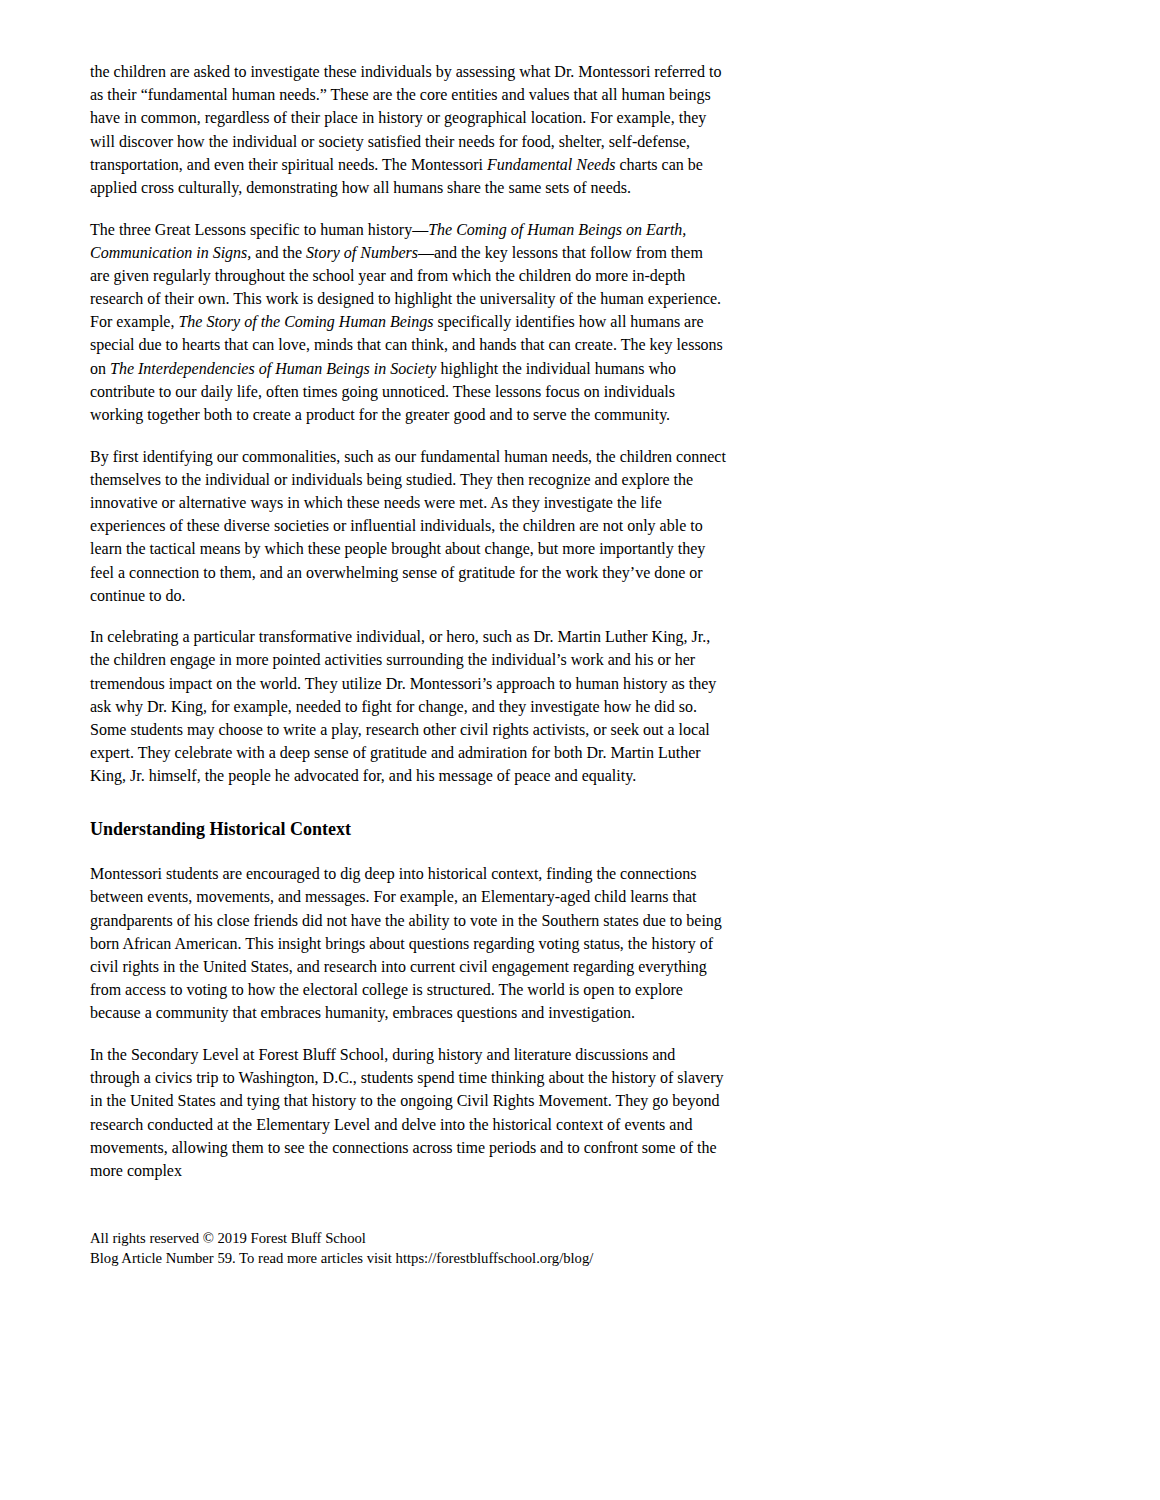the children are asked to investigate these individuals by assessing what Dr. Montessori referred to as their “fundamental human needs.” These are the core entities and values that all human beings have in common, regardless of their place in history or geographical location. For example, they will discover how the individual or society satisfied their needs for food, shelter, self-defense, transportation, and even their spiritual needs. The Montessori Fundamental Needs charts can be applied cross culturally, demonstrating how all humans share the same sets of needs.
The three Great Lessons specific to human history—The Coming of Human Beings on Earth, Communication in Signs, and the Story of Numbers—and the key lessons that follow from them are given regularly throughout the school year and from which the children do more in-depth research of their own. This work is designed to highlight the universality of the human experience. For example, The Story of the Coming Human Beings specifically identifies how all humans are special due to hearts that can love, minds that can think, and hands that can create. The key lessons on The Interdependencies of Human Beings in Society highlight the individual humans who contribute to our daily life, often times going unnoticed. These lessons focus on individuals working together both to create a product for the greater good and to serve the community.
By first identifying our commonalities, such as our fundamental human needs, the children connect themselves to the individual or individuals being studied. They then recognize and explore the innovative or alternative ways in which these needs were met. As they investigate the life experiences of these diverse societies or influential individuals, the children are not only able to learn the tactical means by which these people brought about change, but more importantly they feel a connection to them, and an overwhelming sense of gratitude for the work they’ve done or continue to do.
In celebrating a particular transformative individual, or hero, such as Dr. Martin Luther King, Jr., the children engage in more pointed activities surrounding the individual’s work and his or her tremendous impact on the world. They utilize Dr. Montessori’s approach to human history as they ask why Dr. King, for example, needed to fight for change, and they investigate how he did so. Some students may choose to write a play, research other civil rights activists, or seek out a local expert. They celebrate with a deep sense of gratitude and admiration for both Dr. Martin Luther King, Jr. himself, the people he advocated for, and his message of peace and equality.
Understanding Historical Context
Montessori students are encouraged to dig deep into historical context, finding the connections between events, movements, and messages. For example, an Elementary-aged child learns that grandparents of his close friends did not have the ability to vote in the Southern states due to being born African American. This insight brings about questions regarding voting status, the history of civil rights in the United States, and research into current civil engagement regarding everything from access to voting to how the electoral college is structured. The world is open to explore because a community that embraces humanity, embraces questions and investigation.
In the Secondary Level at Forest Bluff School, during history and literature discussions and through a civics trip to Washington, D.C., students spend time thinking about the history of slavery in the United States and tying that history to the ongoing Civil Rights Movement. They go beyond research conducted at the Elementary Level and delve into the historical context of events and movements, allowing them to see the connections across time periods and to confront some of the more complex
All rights reserved © 2019 Forest Bluff School
Blog Article Number 59. To read more articles visit https://forestbluffschool.org/blog/